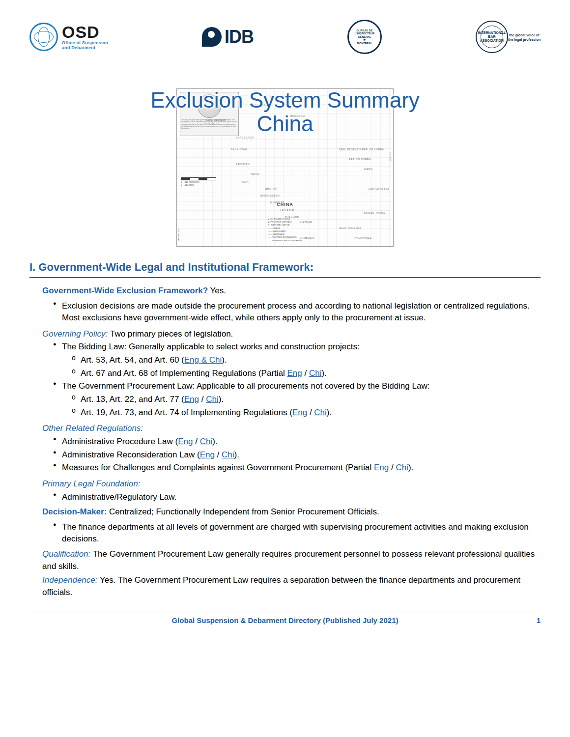OSD
Office of Suspension
and Debarment
IDB
BUREAU DE L'INSPECTEUR GÉNÉRAL
★
MONTRÉAL
INTERNATIONAL
BAR
ASSOCIATION
the global voice of
the legal profession
This map was produced by the Map Design Unit of The World Bank. The boundaries, colors, denominations and any other information shown on this map do not imply, on the part of The World Bank Group, any judgment on the legal status of any territory, or any endorsement or acceptance of such boundaries.
RUSSIAN FEDERATION KAZAKHSTAN MONGOLIA KYRGYZ REP. TAJIKISTAN PAKISTAN NEPAL INDIA BHUTAN BANGLADESH MYANMAR LAO P.D.R. THAILAND VIETNAM DEM. PEOPLE'S REP. OF KOREA REP. OF KOREA JAPAN East China Sea TAIWAN, CHINA South China Sea PHILIPPINES CAMBODIA Lake Balkhash
0 250 Kilometers
0 250 Miles
CHINA
● CITIES AND TOWNS
◉ PROVINCE CAPITALS
★ NATIONAL CAPITAL
—— RIVERS
—— MAIN ROADS
—— RAILROADS
- - - PROVINCE BOUNDARIES
- - - INTERNATIONAL BOUNDARIES
IBRD 33425
JANUARY 2005
Exclusion System Summary
China
I. Government-Wide Legal and Institutional Framework:
Government-Wide Exclusion Framework? Yes.
Exclusion decisions are made outside the procurement process and according to national legislation or centralized regulations. Most exclusions have government-wide effect, while others apply only to the procurement at issue.
Governing Policy: Two primary pieces of legislation.
The Bidding Law: Generally applicable to select works and construction projects:
Art. 53, Art. 54, and Art. 60 (Eng & Chi).
Art. 67 and Art. 68 of Implementing Regulations (Partial Eng / Chi).
The Government Procurement Law: Applicable to all procurements not covered by the Bidding Law:
Art. 13, Art. 22, and Art. 77 (Eng / Chi).
Art. 19, Art. 73, and Art. 74 of Implementing Regulations (Eng / Chi).
Other Related Regulations:
Administrative Procedure Law (Eng / Chi).
Administrative Reconsideration Law (Eng / Chi).
Measures for Challenges and Complaints against Government Procurement (Partial Eng / Chi).
Primary Legal Foundation:
Administrative/Regulatory Law.
Decision-Maker: Centralized; Functionally Independent from Senior Procurement Officials.
The finance departments at all levels of government are charged with supervising procurement activities and making exclusion decisions.
Qualification: The Government Procurement Law generally requires procurement personnel to possess relevant professional qualities and skills.
Independence: Yes. The Government Procurement Law requires a separation between the finance departments and procurement officials.
Global Suspension & Debarment Directory (Published July 2021) 1